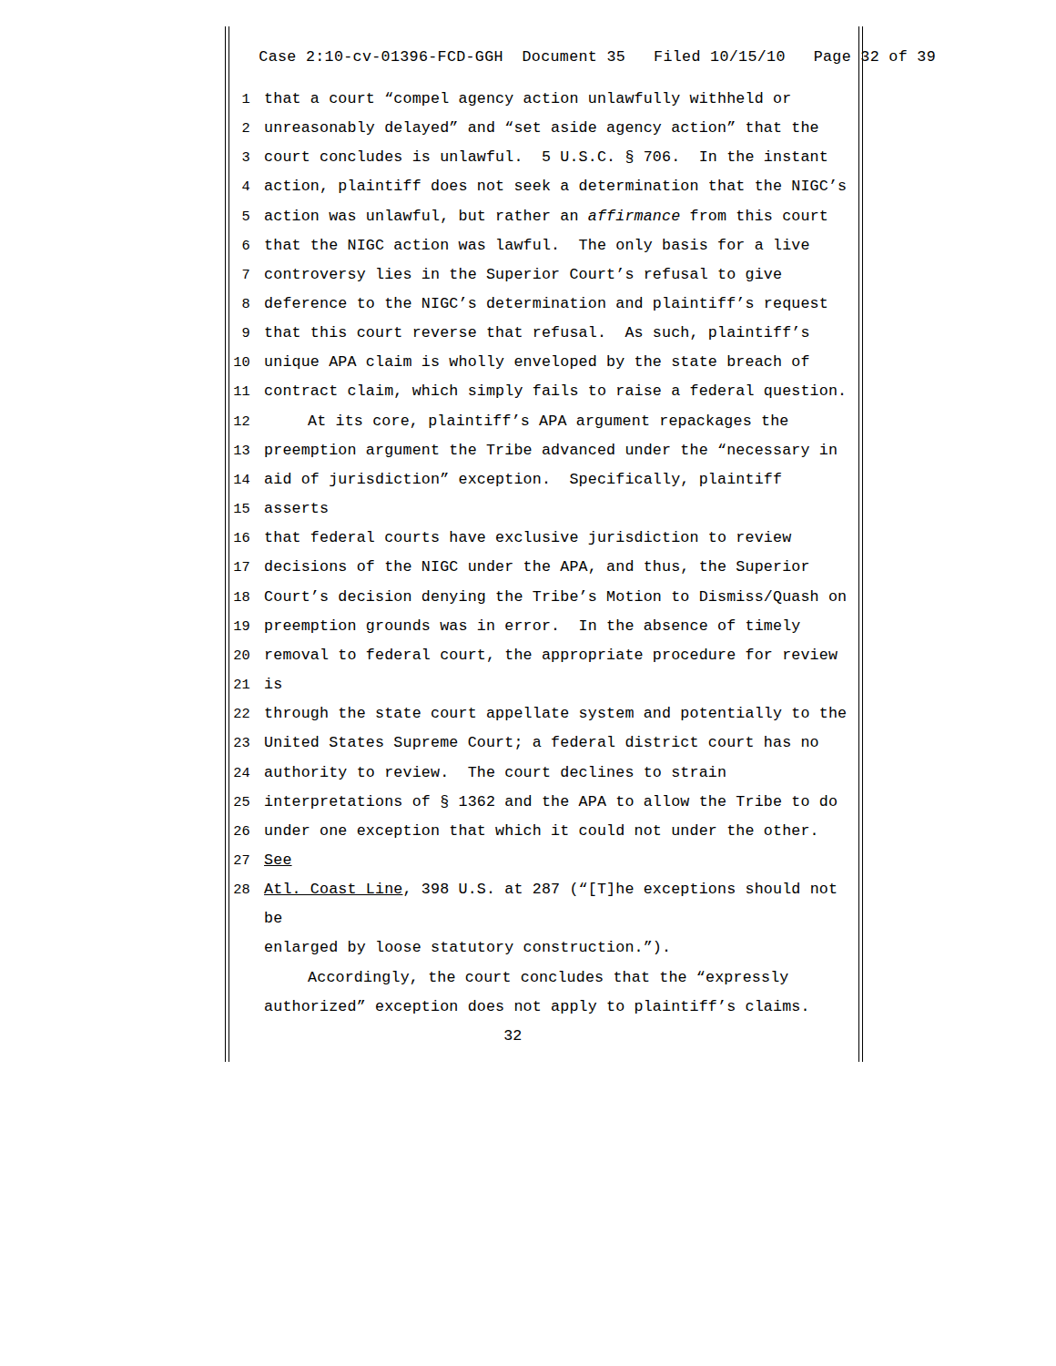Case 2:10-cv-01396-FCD-GGH Document 35 Filed 10/15/10 Page 32 of 39
1
2
3
4
5
6
7
8
9
10
11
12
13
14
15
16
17
18
19
20
21
22
23
24
25
26
27
28
that a court “compel agency action unlawfully withheld or unreasonably delayed” and “set aside agency action” that the court concludes is unlawful. 5 U.S.C. § 706. In the instant action, plaintiff does not seek a determination that the NIGC’s action was unlawful, but rather an affirmance from this court that the NIGC action was lawful. The only basis for a live controversy lies in the Superior Court’s refusal to give deference to the NIGC’s determination and plaintiff’s request that this court reverse that refusal. As such, plaintiff’s unique APA claim is wholly enveloped by the state breach of contract claim, which simply fails to raise a federal question.
At its core, plaintiff’s APA argument repackages the preemption argument the Tribe advanced under the “necessary in aid of jurisdiction” exception. Specifically, plaintiff asserts that federal courts have exclusive jurisdiction to review decisions of the NIGC under the APA, and thus, the Superior Court’s decision denying the Tribe’s Motion to Dismiss/Quash on preemption grounds was in error. In the absence of timely removal to federal court, the appropriate procedure for review is through the state court appellate system and potentially to the United States Supreme Court; a federal district court has no authority to review. The court declines to strain interpretations of § 1362 and the APA to allow the Tribe to do under one exception that which it could not under the other. See Atl. Coast Line, 398 U.S. at 287 (“[T]he exceptions should not be enlarged by loose statutory construction.”).
Accordingly, the court concludes that the “expressly authorized” exception does not apply to plaintiff’s claims.
32